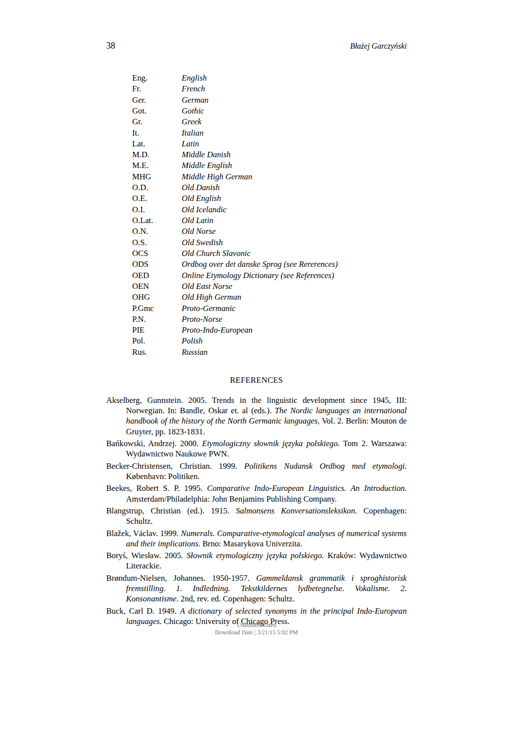38
Błażej Garczyński
| Eng. | English |
| Fr. | French |
| Ger. | German |
| Got. | Gothic |
| Gr. | Greek |
| It. | Italian |
| Lat. | Latin |
| M.D. | Middle Danish |
| M.E. | Middle English |
| MHG | Middle High German |
| O.D. | Old Danish |
| O.E. | Old English |
| O.I. | Old Icelandic |
| O.Lat. | Old Latin |
| O.N. | Old Norse |
| O.S. | Old Swedish |
| OCS | Old Church Slavonic |
| ODS | Ordbog over det danske Sprog (see Rererences) |
| OED | Online Etymology Dictionary (see References) |
| OEN | Old East Norse |
| OHG | Old High German |
| P.Gmc | Proto-Germanic |
| P.N. | Proto-Norse |
| PIE | Proto-Indo-European |
| Pol. | Polish |
| Rus. | Russian |
REFERENCES
Akselberg, Gunnstein. 2005. Trends in the linguistic development since 1945, III: Norwegian. In: Bandle, Oskar et. al (eds.). The Nordic languages an international handbook of the history of the North Germanic languages, Vol. 2. Berlin: Mouton de Gruyter, pp. 1823-1831.
Bańkowski, Andrzej. 2000. Etymologiczny słownik języka polskiego. Tom 2. Warszawa: Wydawnictwo Naukowe PWN.
Becker-Christensen, Christian. 1999. Politikens Nudansk Ordbog med etymologi. København: Politiken.
Beekes, Robert S. P. 1995. Comparative Indo-European Linguistics. An Introduction. Amsterdam/Philadelphia: John Benjamins Publishing Company.
Blangstrup, Christian (ed.). 1915. Salmonsens Konversationsleksikon. Copenhagen: Schultz.
Blažek, Václav. 1999. Numerals. Comparative-etymological analyses of numerical systems and their implications. Brno: Masarykova Univerzita.
Boryś, Wiesław. 2005. Słownik etymologiczny języka polskiego. Kraków: Wydawnictwo Literackie.
Brøndum-Nielsen, Johannes. 1950-1957. Gammeldansk grammatik i sproghistorisk fremstilling. 1. Indledning. Tekstkildernes lydbetegnelse. Vokalisme. 2. Konsonantisme. 2nd, rev. ed. Copenhagen: Schultz.
Buck, Carl D. 1949. A dictionary of selected synonyms in the principal Indo-European languages. Chicago: University of Chicago Press.
Unauthenticated
Download Date | 3/21/15 5:02 PM